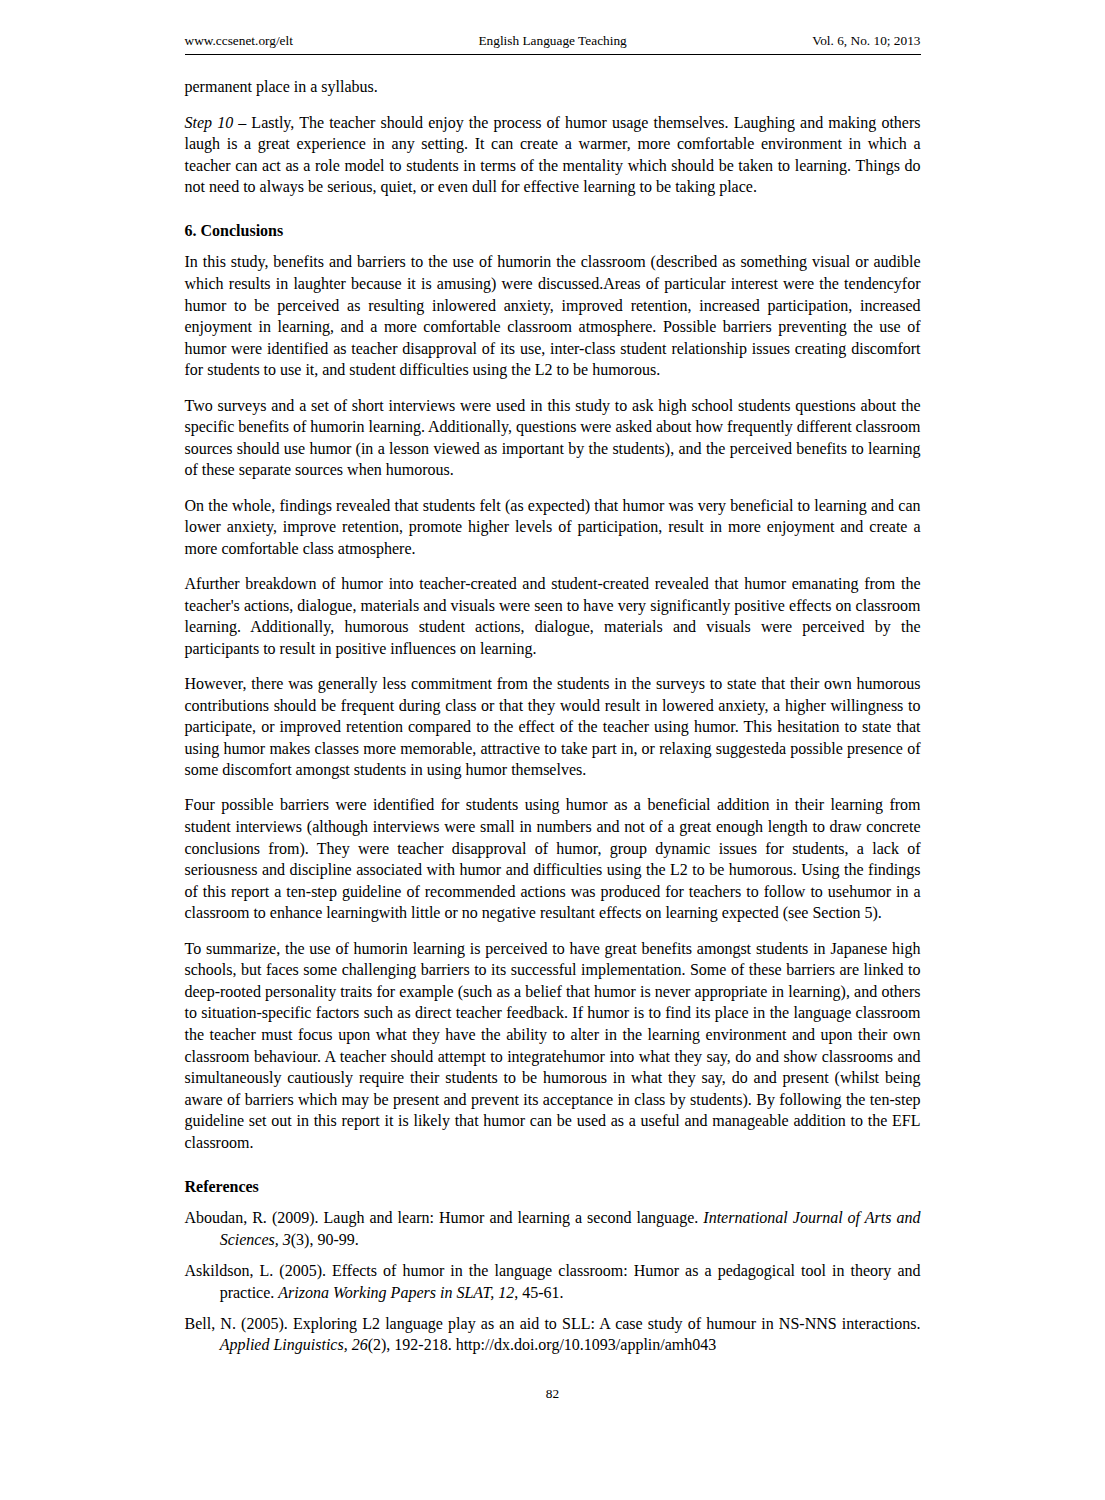www.ccsenet.org/elt English Language Teaching Vol. 6, No. 10; 2013
permanent place in a syllabus.
Step 10 – Lastly, The teacher should enjoy the process of humor usage themselves. Laughing and making others laugh is a great experience in any setting. It can create a warmer, more comfortable environment in which a teacher can act as a role model to students in terms of the mentality which should be taken to learning. Things do not need to always be serious, quiet, or even dull for effective learning to be taking place.
6. Conclusions
In this study, benefits and barriers to the use of humorin the classroom (described as something visual or audible which results in laughter because it is amusing) were discussed.Areas of particular interest were the tendencyfor humor to be perceived as resulting inlowered anxiety, improved retention, increased participation, increased enjoyment in learning, and a more comfortable classroom atmosphere. Possible barriers preventing the use of humor were identified as teacher disapproval of its use, inter-class student relationship issues creating discomfort for students to use it, and student difficulties using the L2 to be humorous.
Two surveys and a set of short interviews were used in this study to ask high school students questions about the specific benefits of humorin learning. Additionally, questions were asked about how frequently different classroom sources should use humor (in a lesson viewed as important by the students), and the perceived benefits to learning of these separate sources when humorous.
On the whole, findings revealed that students felt (as expected) that humor was very beneficial to learning and can lower anxiety, improve retention, promote higher levels of participation, result in more enjoyment and create a more comfortable class atmosphere.
Afurther breakdown of humor into teacher-created and student-created revealed that humor emanating from the teacher's actions, dialogue, materials and visuals were seen to have very significantly positive effects on classroom learning. Additionally, humorous student actions, dialogue, materials and visuals were perceived by the participants to result in positive influences on learning.
However, there was generally less commitment from the students in the surveys to state that their own humorous contributions should be frequent during class or that they would result in lowered anxiety, a higher willingness to participate, or improved retention compared to the effect of the teacher using humor. This hesitation to state that using humor makes classes more memorable, attractive to take part in, or relaxing suggesteda possible presence of some discomfort amongst students in using humor themselves.
Four possible barriers were identified for students using humor as a beneficial addition in their learning from student interviews (although interviews were small in numbers and not of a great enough length to draw concrete conclusions from). They were teacher disapproval of humor, group dynamic issues for students, a lack of seriousness and discipline associated with humor and difficulties using the L2 to be humorous. Using the findings of this report a ten-step guideline of recommended actions was produced for teachers to follow to usehumor in a classroom to enhance learningwith little or no negative resultant effects on learning expected (see Section 5).
To summarize, the use of humorin learning is perceived to have great benefits amongst students in Japanese high schools, but faces some challenging barriers to its successful implementation. Some of these barriers are linked to deep-rooted personality traits for example (such as a belief that humor is never appropriate in learning), and others to situation-specific factors such as direct teacher feedback. If humor is to find its place in the language classroom the teacher must focus upon what they have the ability to alter in the learning environment and upon their own classroom behaviour. A teacher should attempt to integratehumor into what they say, do and show classrooms and simultaneously cautiously require their students to be humorous in what they say, do and present (whilst being aware of barriers which may be present and prevent its acceptance in class by students). By following the ten-step guideline set out in this report it is likely that humor can be used as a useful and manageable addition to the EFL classroom.
References
Aboudan, R. (2009). Laugh and learn: Humor and learning a second language. International Journal of Arts and Sciences, 3(3), 90-99.
Askildson, L. (2005). Effects of humor in the language classroom: Humor as a pedagogical tool in theory and practice. Arizona Working Papers in SLAT, 12, 45-61.
Bell, N. (2005). Exploring L2 language play as an aid to SLL: A case study of humour in NS-NNS interactions. Applied Linguistics, 26(2), 192-218. http://dx.doi.org/10.1093/applin/amh043
82